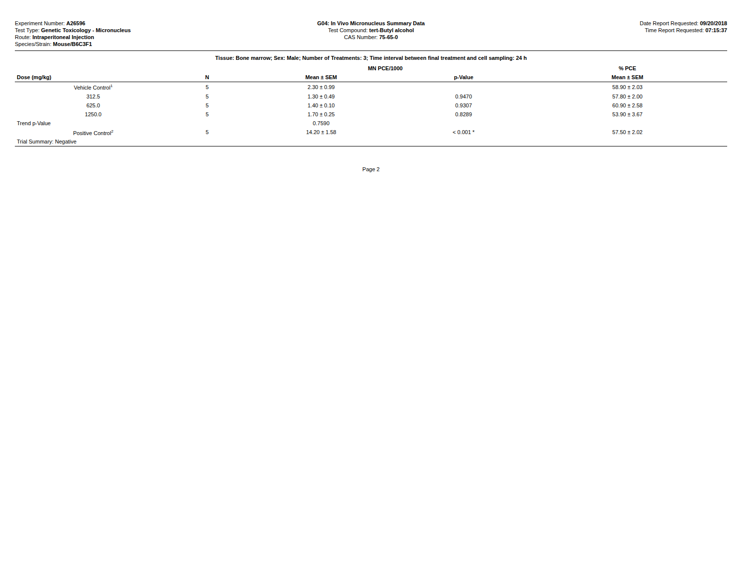| Experiment Number: A26596 | G04: In Vivo Micronucleus Summary Data | Date Report Requested: 09/20/2018 |
| Test Type: Genetic Toxicology - Micronucleus | Test Compound: tert-Butyl alcohol | Time Report Requested: 07:15:37 |
| Route: Intraperitoneal Injection | CAS Number: 75-65-0 | |
| Species/Strain: Mouse/B6C3F1 | | |
Tissue: Bone marrow; Sex: Male; Number of Treatments: 3; Time interval between final treatment and cell sampling: 24 h
| | | MN PCE/1000 | % PCE |
| Dose (mg/kg) | N | Mean ± SEM | p-Value | Mean ± SEM |
| Vehicle Control 1 | 5 | 2.30 ± 0.99 | | 58.90 ± 2.03 |
| 312.5 | 5 | 1.30 ± 0.49 | 0.9470 | 57.80 ± 2.00 |
| 625.0 | 5 | 1.40 ± 0.10 | 0.9307 | 60.90 ± 2.58 |
| 1250.0 | 5 | 1.70 ± 0.25 | 0.8289 | 53.90 ± 3.67 |
| Trend p-Value | | 0.7590 | | |
| Positive Control 2 | 5 | 14.20 ± 1.58 | < 0.001 * | 57.50 ± 2.02 |
| Trial Summary: Negative |
Page 2